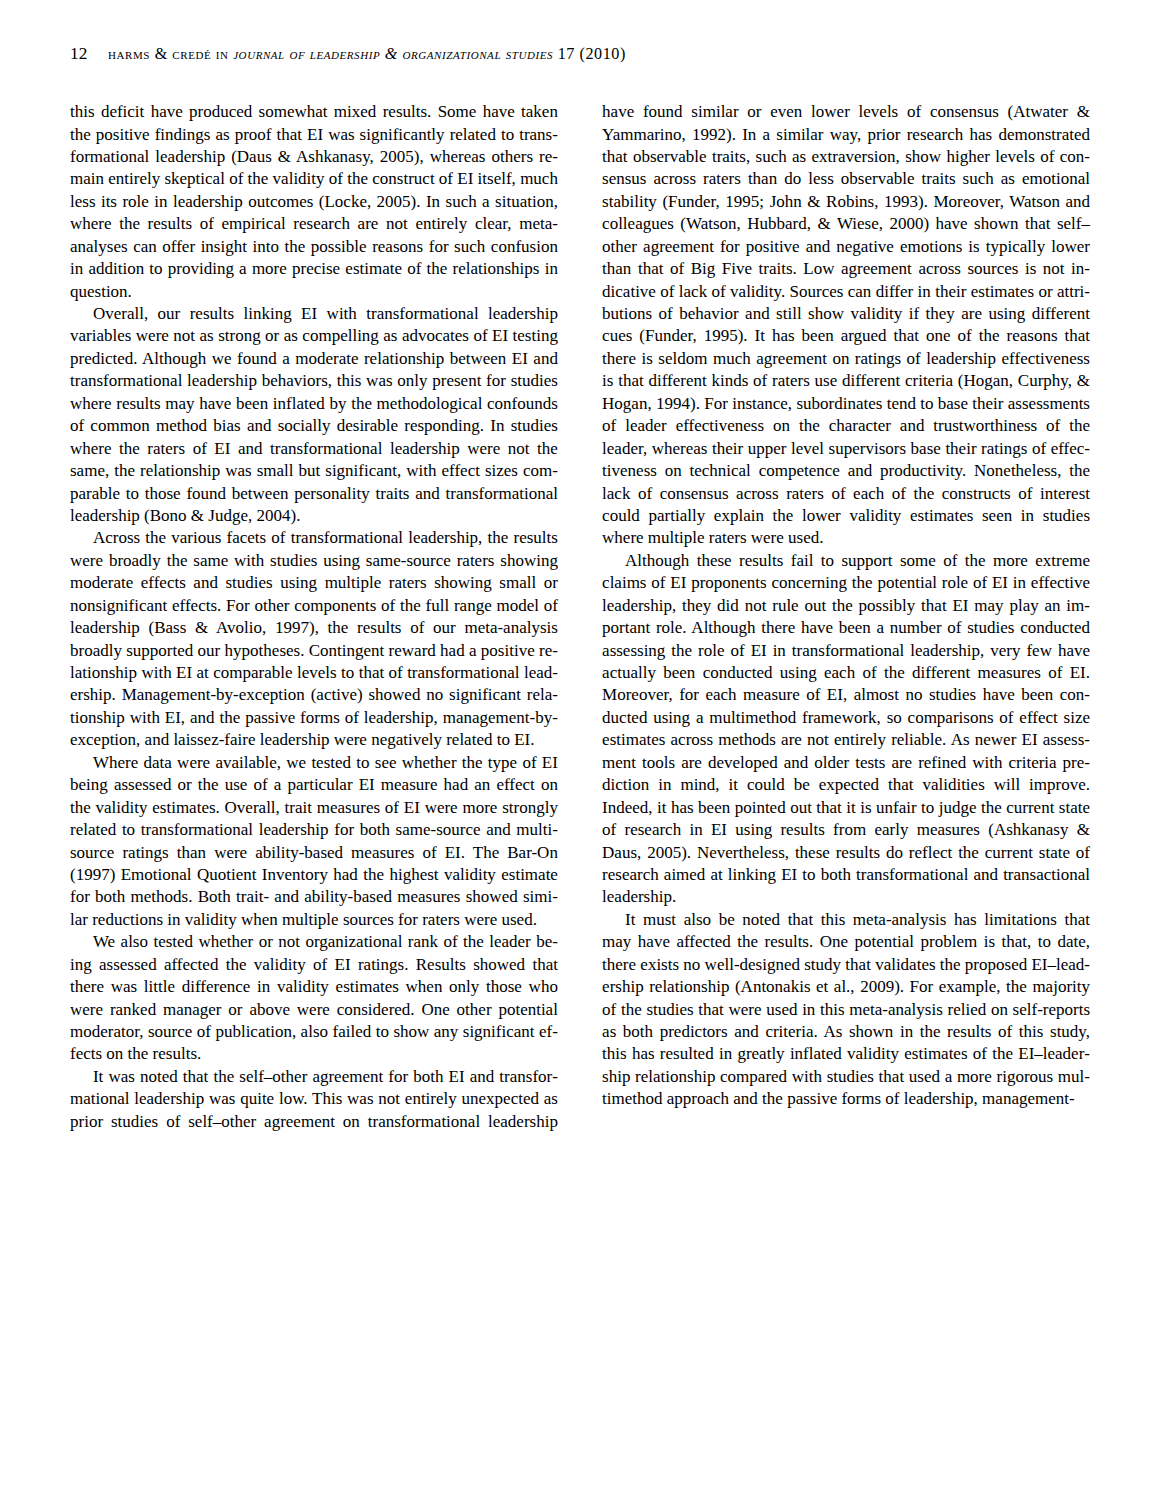12
Harms & Credé in Journal of Leadership & Organizational Studies 17 (2010)
this deficit have produced somewhat mixed results. Some have taken the positive findings as proof that EI was significantly related to transformational leadership (Daus & Ashkanasy, 2005), whereas others remain entirely skeptical of the validity of the construct of EI itself, much less its role in leadership outcomes (Locke, 2005). In such a situation, where the results of empirical research are not entirely clear, meta-analyses can offer insight into the possible reasons for such confusion in addition to providing a more precise estimate of the relationships in question.
Overall, our results linking EI with transformational leadership variables were not as strong or as compelling as advocates of EI testing predicted. Although we found a moderate relationship between EI and transformational leadership behaviors, this was only present for studies where results may have been inflated by the methodological confounds of common method bias and socially desirable responding. In studies where the raters of EI and transformational leadership were not the same, the relationship was small but significant, with effect sizes comparable to those found between personality traits and transformational leadership (Bono & Judge, 2004).
Across the various facets of transformational leadership, the results were broadly the same with studies using same-source raters showing moderate effects and studies using multiple raters showing small or nonsignificant effects. For other components of the full range model of leadership (Bass & Avolio, 1997), the results of our meta-analysis broadly supported our hypotheses. Contingent reward had a positive relationship with EI at comparable levels to that of transformational leadership. Management-by-exception (active) showed no significant relationship with EI, and the passive forms of leadership, management-by-exception, and laissez-faire leadership were negatively related to EI.
Where data were available, we tested to see whether the type of EI being assessed or the use of a particular EI measure had an effect on the validity estimates. Overall, trait measures of EI were more strongly related to transformational leadership for both same-source and multisource ratings than were ability-based measures of EI. The Bar-On (1997) Emotional Quotient Inventory had the highest validity estimate for both methods. Both trait- and ability-based measures showed similar reductions in validity when multiple sources for raters were used.
We also tested whether or not organizational rank of the leader being assessed affected the validity of EI ratings. Results showed that there was little difference in validity estimates when only those who were ranked manager or above were considered. One other potential moderator, source of publication, also failed to show any significant effects on the results.
It was noted that the self–other agreement for both EI and transformational leadership was quite low. This was not entirely unexpected as prior studies of self–other agreement on transformational leadership have found similar or even lower levels of consensus (Atwater & Yammarino, 1992). In a similar way, prior research has demonstrated that observable traits, such as extraversion, show higher levels of consensus across raters than do less observable traits such as emotional stability (Funder, 1995; John & Robins, 1993). Moreover, Watson and colleagues (Watson, Hubbard, & Wiese, 2000) have shown that self–other agreement for positive and negative emotions is typically lower than that of Big Five traits. Low agreement across sources is not indicative of lack of validity. Sources can differ in their estimates or attributions of behavior and still show validity if they are using different cues (Funder, 1995). It has been argued that one of the reasons that there is seldom much agreement on ratings of leadership effectiveness is that different kinds of raters use different criteria (Hogan, Curphy, & Hogan, 1994). For instance, subordinates tend to base their assessments of leader effectiveness on the character and trustworthiness of the leader, whereas their upper level supervisors base their ratings of effectiveness on technical competence and productivity. Nonetheless, the lack of consensus across raters of each of the constructs of interest could partially explain the lower validity estimates seen in studies where multiple raters were used.
Although these results fail to support some of the more extreme claims of EI proponents concerning the potential role of EI in effective leadership, they did not rule out the possibly that EI may play an important role. Although there have been a number of studies conducted assessing the role of EI in transformational leadership, very few have actually been conducted using each of the different measures of EI. Moreover, for each measure of EI, almost no studies have been conducted using a multimethod framework, so comparisons of effect size estimates across methods are not entirely reliable. As newer EI assessment tools are developed and older tests are refined with criteria prediction in mind, it could be expected that validities will improve. Indeed, it has been pointed out that it is unfair to judge the current state of research in EI using results from early measures (Ashkanasy & Daus, 2005). Nevertheless, these results do reflect the current state of research aimed at linking EI to both transformational and transactional leadership.
It must also be noted that this meta-analysis has limitations that may have affected the results. One potential problem is that, to date, there exists no well-designed study that validates the proposed EI–leadership relationship (Antonakis et al., 2009). For example, the majority of the studies that were used in this meta-analysis relied on self-reports as both predictors and criteria. As shown in the results of this study, this has resulted in greatly inflated validity estimates of the EI–leadership relationship compared with studies that used a more rigorous multimethod approach and the passive forms of leadership, management-